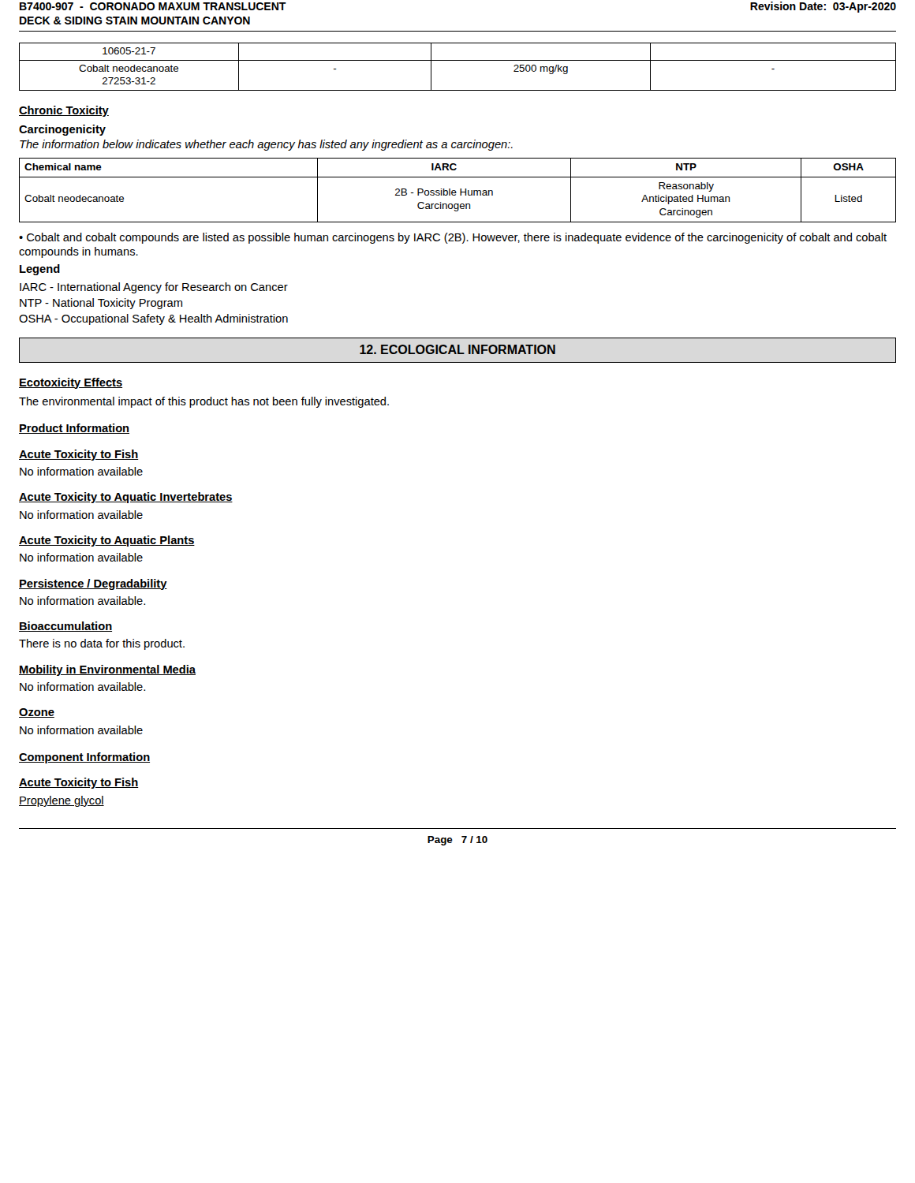B7400-907 - CORONADO MAXUM TRANSLUCENT
DECK & SIDING STAIN MOUNTAIN CANYON
Revision Date: 03-Apr-2020
| 10605-21-7 | | | |
| Cobalt neodecanoate 27253-31-2 | - | 2500 mg/kg | - |
Chronic Toxicity
Carcinogenicity
The information below indicates whether each agency has listed any ingredient as a carcinogen:.
| Chemical name | IARC | NTP | OSHA |
| --- | --- | --- | --- |
| Cobalt neodecanoate | 2B - Possible Human Carcinogen | Reasonably Anticipated Human Carcinogen | Listed |
• Cobalt and cobalt compounds are listed as possible human carcinogens by IARC (2B). However, there is inadequate evidence of the carcinogenicity of cobalt and cobalt compounds in humans.
Legend
IARC - International Agency for Research on Cancer
NTP - National Toxicity Program
OSHA - Occupational Safety & Health Administration
12. ECOLOGICAL INFORMATION
Ecotoxicity Effects
The environmental impact of this product has not been fully investigated.
Product Information
Acute Toxicity to Fish
No information available
Acute Toxicity to Aquatic Invertebrates
No information available
Acute Toxicity to Aquatic Plants
No information available
Persistence / Degradability
No information available.
Bioaccumulation
There is no data for this product.
Mobility in Environmental Media
No information available.
Ozone
No information available
Component Information
Acute Toxicity to Fish
Propylene glycol
Page 7 / 10